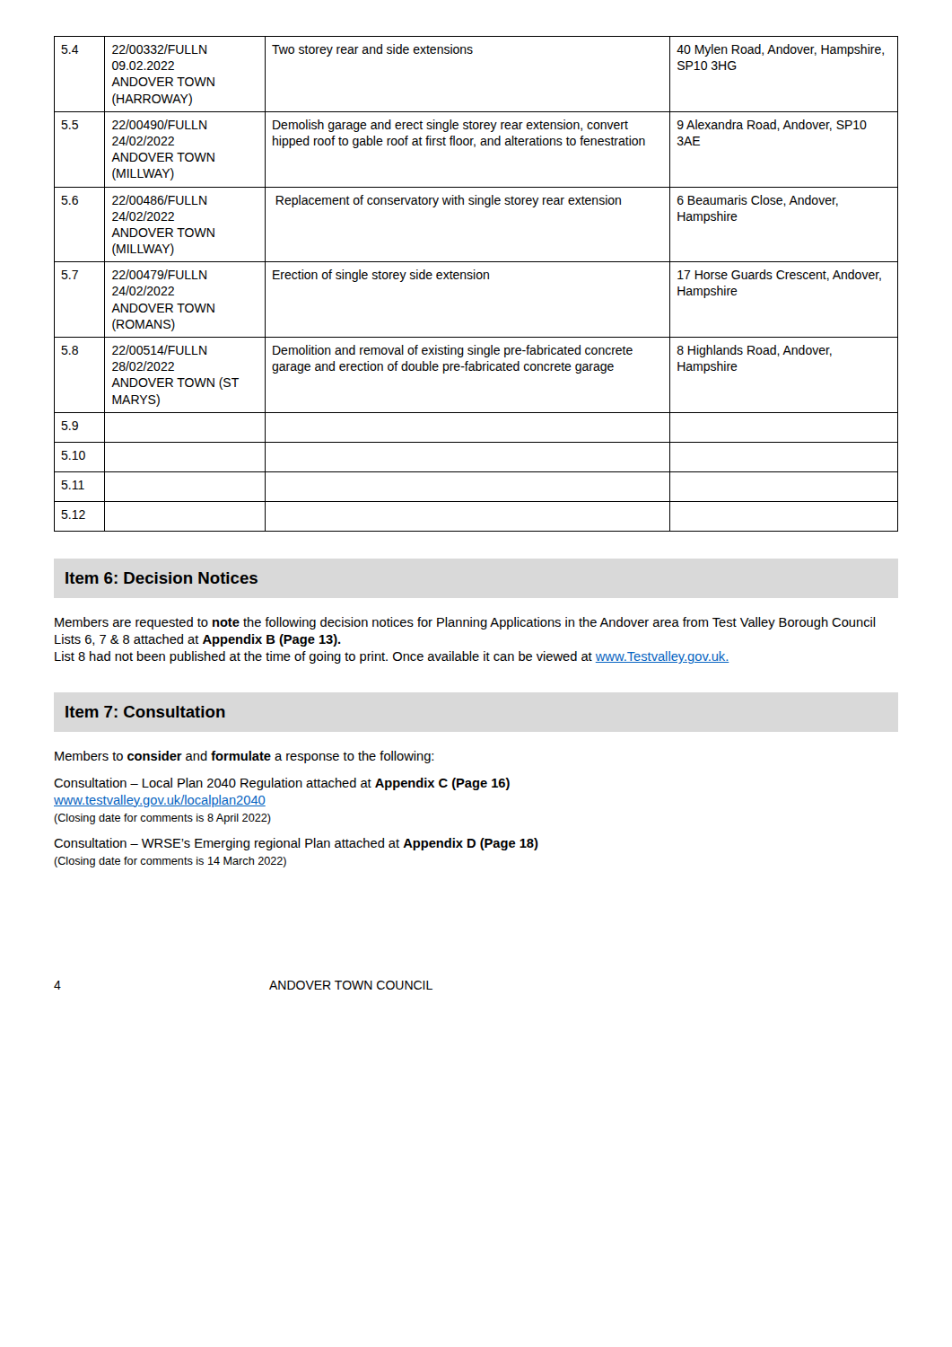| 5.4 | 22/00332/FULLN 09.02.2022 ANDOVER TOWN (HARROWAY) | Two storey rear and side extensions | 40 Mylen Road, Andover, Hampshire, SP10 3HG |
| 5.5 | 22/00490/FULLN 24/02/2022 ANDOVER TOWN (MILLWAY) | Demolish garage and erect single storey rear extension, convert hipped roof to gable roof at first floor, and alterations to fenestration | 9 Alexandra Road, Andover, SP10 3AE |
| 5.6 | 22/00486/FULLN 24/02/2022 ANDOVER TOWN (MILLWAY) | Replacement of conservatory with single storey rear extension | 6 Beaumaris Close, Andover, Hampshire |
| 5.7 | 22/00479/FULLN 24/02/2022 ANDOVER TOWN (ROMANS) | Erection of single storey side extension | 17 Horse Guards Crescent, Andover, Hampshire |
| 5.8 | 22/00514/FULLN 28/02/2022 ANDOVER TOWN (ST MARYS) | Demolition and removal of existing single pre-fabricated concrete garage and erection of double pre-fabricated concrete garage | 8 Highlands Road, Andover, Hampshire |
| 5.9 | | | |
| 5.10 | | | |
| 5.11 | | | |
| 5.12 | | | |
Item 6: Decision Notices
Members are requested to note the following decision notices for Planning Applications in the Andover area from Test Valley Borough Council Lists 6, 7 & 8 attached at Appendix B (Page 13).
List 8 had not been published at the time of going to print. Once available it can be viewed at www.Testvalley.gov.uk.
Item 7: Consultation
Members to consider and formulate a response to the following:
Consultation – Local Plan 2040 Regulation attached at Appendix C (Page 16)
www.testvalley.gov.uk/localplan2040
(Closing date for comments is 8 April 2022)
Consultation – WRSE’s Emerging regional Plan attached at Appendix D (Page 18)
(Closing date for comments is 14 March 2022)
4 ANDOVER TOWN COUNCIL